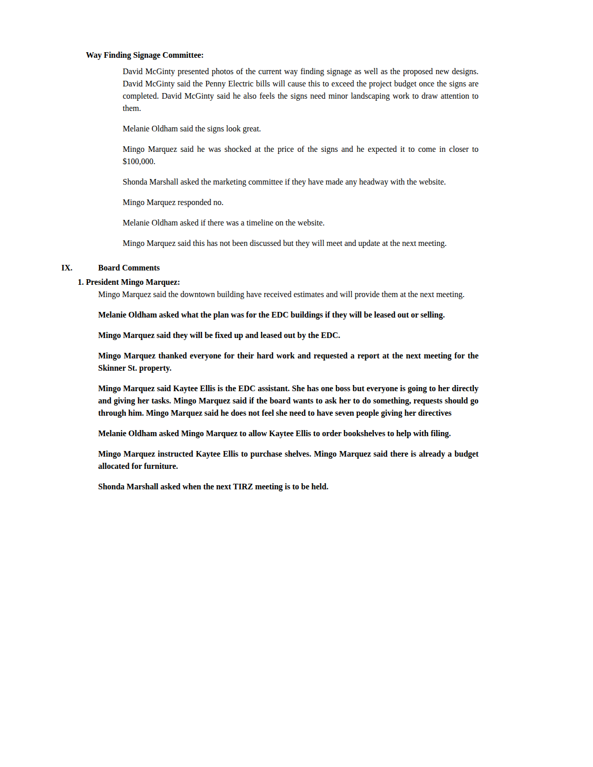Way Finding Signage Committee:
David McGinty presented photos of the current way finding signage as well as the proposed new designs. David McGinty said the Penny Electric bills will cause this to exceed the project budget once the signs are completed. David McGinty said he also feels the signs need minor landscaping work to draw attention to them.
Melanie Oldham said the signs look great.
Mingo Marquez said he was shocked at the price of the signs and he expected it to come in closer to $100,000.
Shonda Marshall asked the marketing committee if they have made any headway with the website.
Mingo Marquez responded no.
Melanie Oldham asked if there was a timeline on the website.
Mingo Marquez said this has not been discussed but they will meet and update at the next meeting.
IX. Board Comments
President Mingo Marquez:
Mingo Marquez said the downtown building have received estimates and will provide them at the next meeting.
Melanie Oldham asked what the plan was for the EDC buildings if they will be leased out or selling.
Mingo Marquez said they will be fixed up and leased out by the EDC.
Mingo Marquez thanked everyone for their hard work and requested a report at the next meeting for the Skinner St. property.
Mingo Marquez said Kaytee Ellis is the EDC assistant. She has one boss but everyone is going to her directly and giving her tasks. Mingo Marquez said if the board wants to ask her to do something, requests should go through him. Mingo Marquez said he does not feel she need to have seven people giving her directives
Melanie Oldham asked Mingo Marquez to allow Kaytee Ellis to order bookshelves to help with filing.
Mingo Marquez instructed Kaytee Ellis to purchase shelves. Mingo Marquez said there is already a budget allocated for furniture.
Shonda Marshall asked when the next TIRZ meeting is to be held.